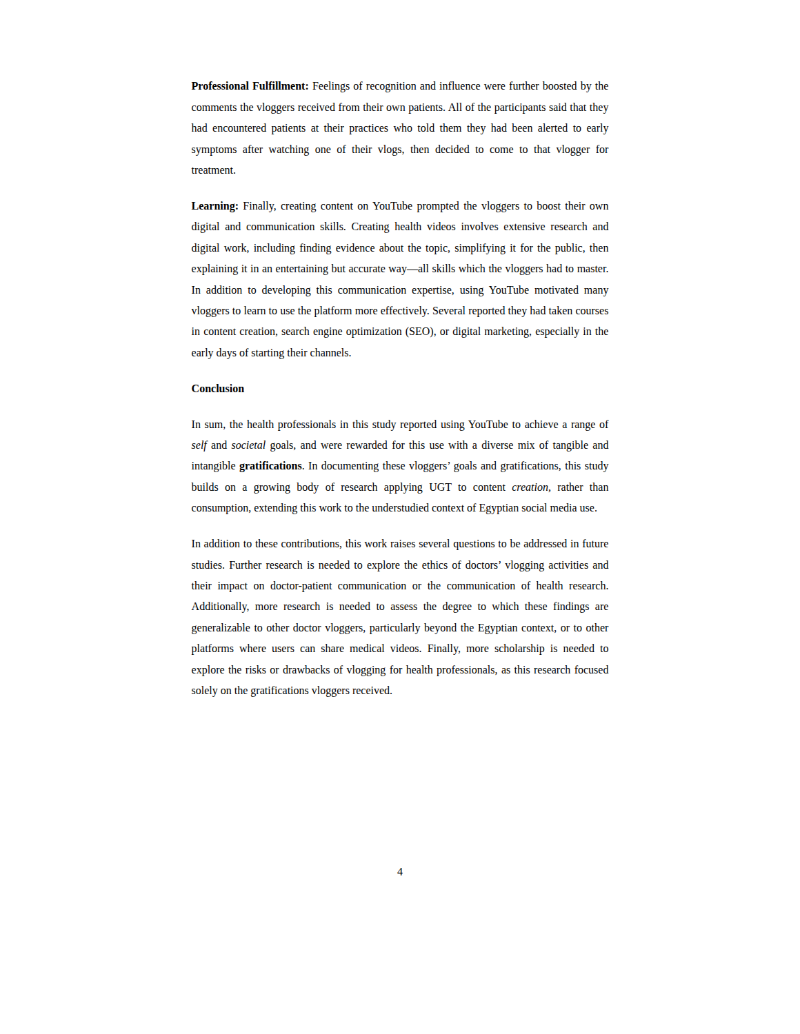Professional Fulfillment: Feelings of recognition and influence were further boosted by the comments the vloggers received from their own patients. All of the participants said that they had encountered patients at their practices who told them they had been alerted to early symptoms after watching one of their vlogs, then decided to come to that vlogger for treatment.
Learning: Finally, creating content on YouTube prompted the vloggers to boost their own digital and communication skills. Creating health videos involves extensive research and digital work, including finding evidence about the topic, simplifying it for the public, then explaining it in an entertaining but accurate way—all skills which the vloggers had to master. In addition to developing this communication expertise, using YouTube motivated many vloggers to learn to use the platform more effectively. Several reported they had taken courses in content creation, search engine optimization (SEO), or digital marketing, especially in the early days of starting their channels.
Conclusion
In sum, the health professionals in this study reported using YouTube to achieve a range of self and societal goals, and were rewarded for this use with a diverse mix of tangible and intangible gratifications. In documenting these vloggers’ goals and gratifications, this study builds on a growing body of research applying UGT to content creation, rather than consumption, extending this work to the understudied context of Egyptian social media use.
In addition to these contributions, this work raises several questions to be addressed in future studies. Further research is needed to explore the ethics of doctors’ vlogging activities and their impact on doctor-patient communication or the communication of health research. Additionally, more research is needed to assess the degree to which these findings are generalizable to other doctor vloggers, particularly beyond the Egyptian context, or to other platforms where users can share medical videos. Finally, more scholarship is needed to explore the risks or drawbacks of vlogging for health professionals, as this research focused solely on the gratifications vloggers received.
4